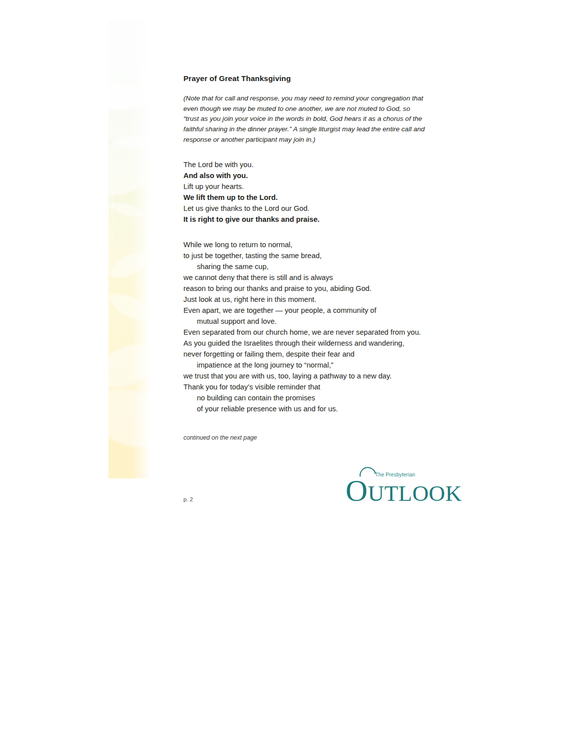Credit: Fotolia.com/mongolka_88
Prayer of Great Thanksgiving
(Note that for call and response, you may need to remind your congregation that even though we may be muted to one another, we are not muted to God, so “trust as you join your voice in the words in bold, God hears it as a chorus of the faithful sharing in the dinner prayer.” A single liturgist may lead the entire call and response or another participant may join in.)
The Lord be with you.
And also with you.
Lift up your hearts.
We lift them up to the Lord.
Let us give thanks to the Lord our God.
It is right to give our thanks and praise.
While we long to return to normal,
to just be together, tasting the same bread,
sharing the same cup, we cannot deny that there is still and is always
reason to bring our thanks and praise to you, abiding God.
Just look at us, right here in this moment.
Even apart, we are together — your people, a community of
mutual support and love. Even separated from our church home, we are never separated from you.
As you guided the Israelites through their wilderness and wandering,
never forgetting or failing them, despite their fear and
impatience at the long journey to “normal,” we trust that you are with us, too, laying a pathway to a new day.
Thank you for today’s visible reminder that
no building can contain the promises of your reliable presence with us and for us.
continued on the next page
p. 2
The Presbyterian OUTLOOK